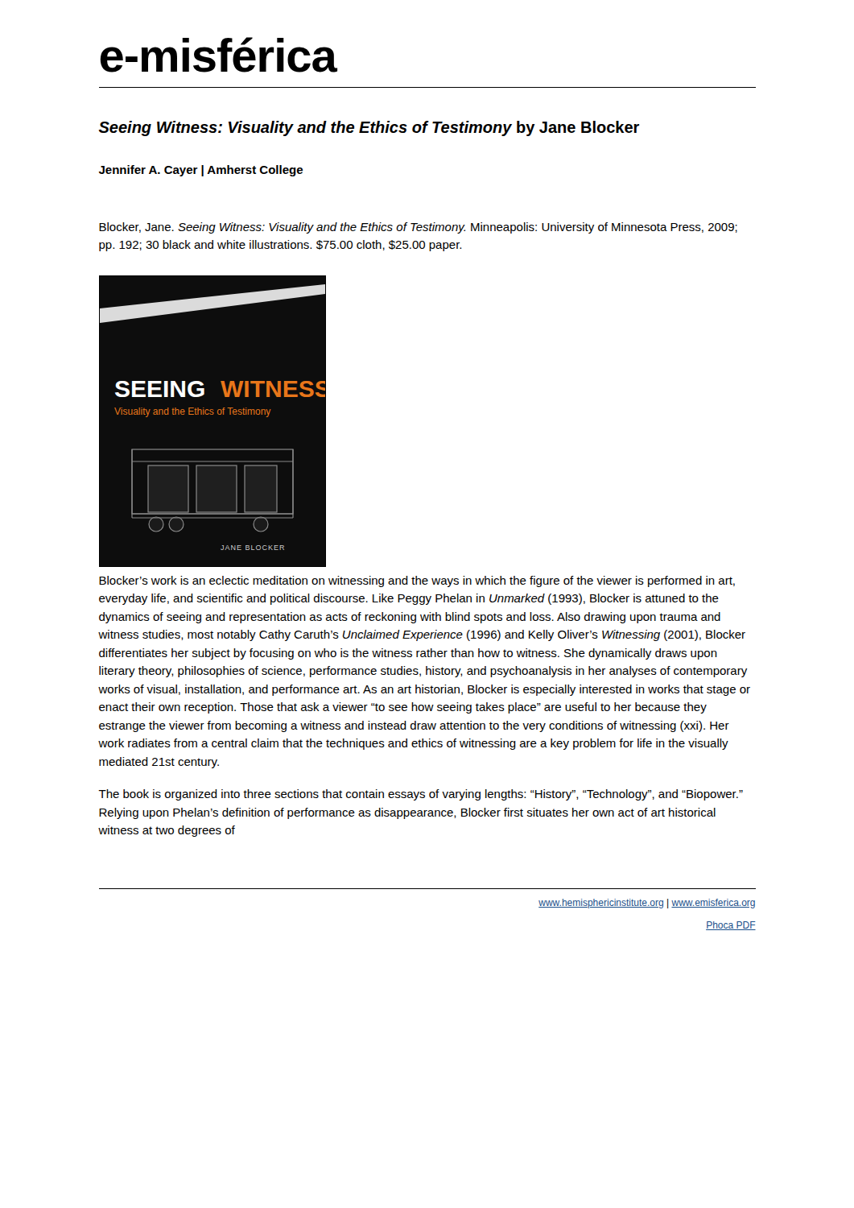e-misférica
Seeing Witness: Visuality and the Ethics of Testimony by Jane Blocker
Jennifer A. Cayer | Amherst College
Blocker, Jane. Seeing Witness: Visuality and the Ethics of Testimony. Minneapolis: University of Minnesota Press, 2009; pp. 192; 30 black and white illustrations. $75.00 cloth, $25.00 paper.
SEEING WITNESS Visuality and the Ethics of Testimony JANE BLOCKER
Blocker’s work is an eclectic meditation on witnessing and the ways in which the figure of the viewer is performed in art, everyday life, and scientific and political discourse. Like Peggy Phelan in Unmarked (1993), Blocker is attuned to the dynamics of seeing and representation as acts of reckoning with blind spots and loss. Also drawing upon trauma and witness studies, most notably Cathy Caruth’s Unclaimed Experience (1996) and Kelly Oliver’s Witnessing (2001), Blocker differentiates her subject by focusing on who is the witness rather than how to witness. She dynamically draws upon literary theory, philosophies of science, performance studies, history, and psychoanalysis in her analyses of contemporary works of visual, installation, and performance art. As an art historian, Blocker is especially interested in works that stage or enact their own reception. Those that ask a viewer “to see how seeing takes place” are useful to her because they estrange the viewer from becoming a witness and instead draw attention to the very conditions of witnessing (xxi). Her work radiates from a central claim that the techniques and ethics of witnessing are a key problem for life in the visually mediated 21st century.
The book is organized into three sections that contain essays of varying lengths: “History”, “Technology”, and “Biopower.” Relying upon Phelan’s definition of performance as disappearance, Blocker first situates her own act of art historical witness at two degrees of
www.hemisphericinstitute.org | www.emisferica.org
Phoca PDF